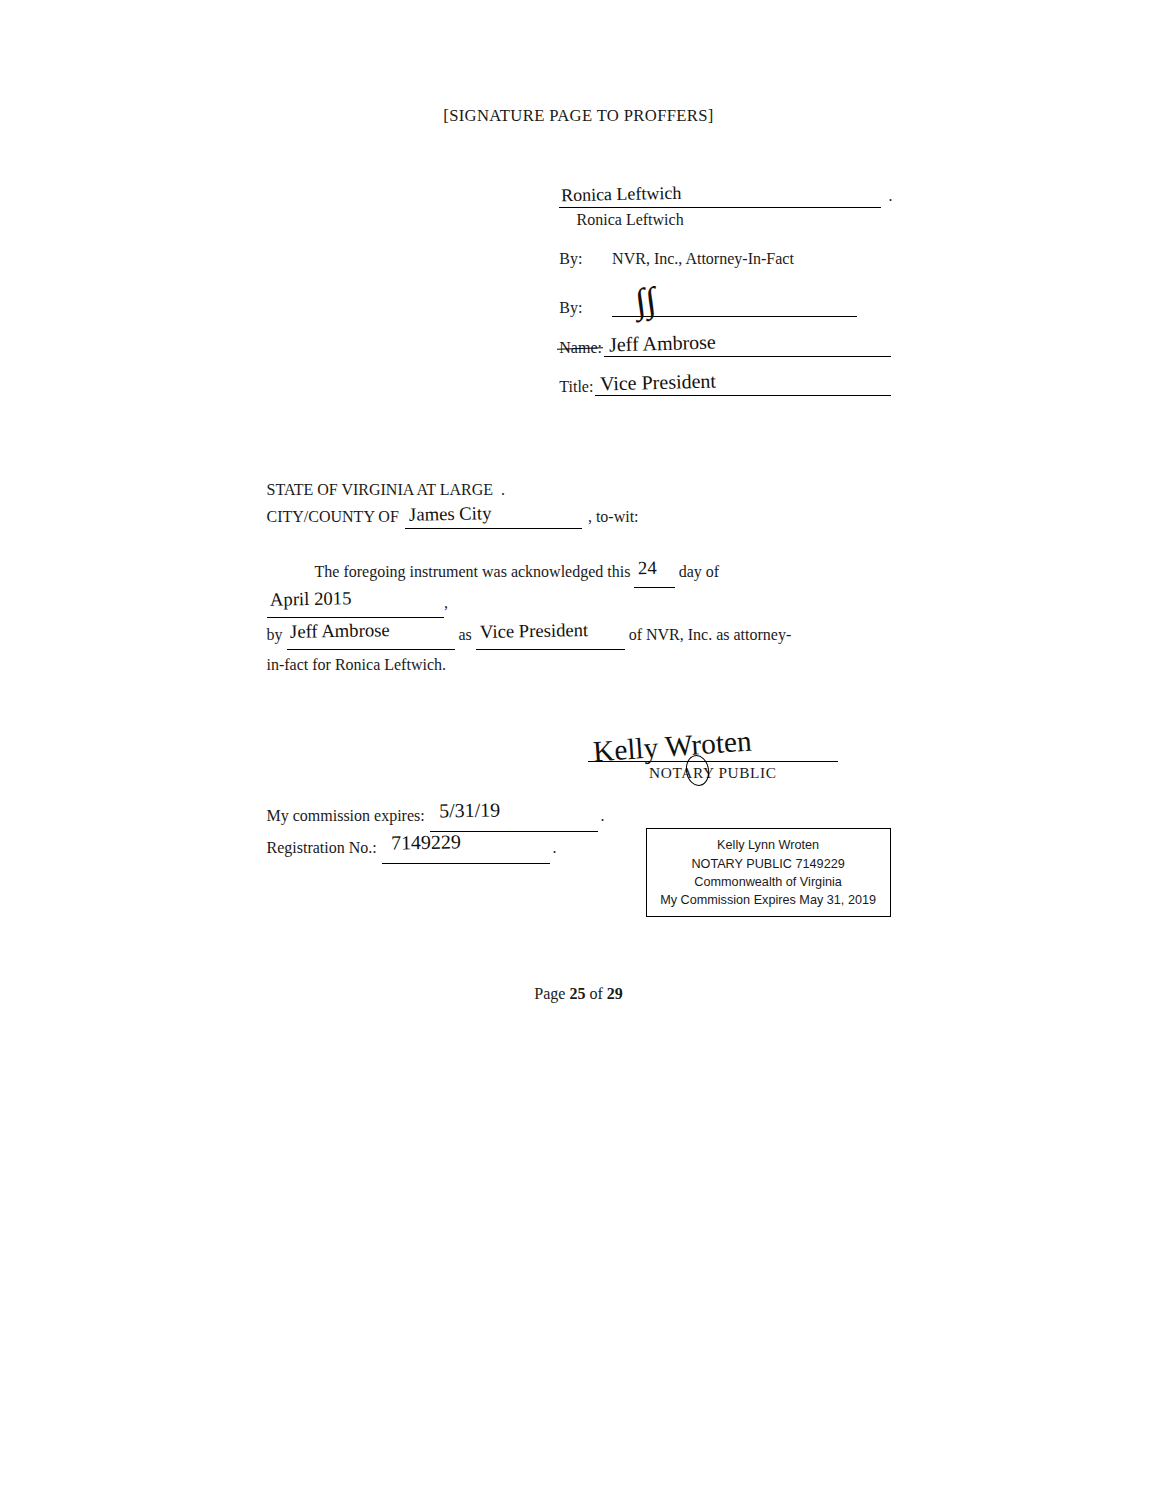[SIGNATURE PAGE TO PROFFERS]
Ronica Leftwich .
Ronica Leftwich
By: NVR, Inc., Attorney-In-Fact
By: ∫∫
Name: Jeff Ambrose
Title: Vice President
STATE OF VIRGINIA AT LARGE .
CITY/COUNTY OF James City , to-wit:
The foregoing instrument was acknowledged this 24 day of April 2015,
by Jeff Ambrose as Vice President of NVR, Inc. as attorney-
in-fact for Ronica Leftwich.
Kelly Wroten
NOTARY PUBLIC
My commission expires: 5/31/19 .
Registration No.: 7149229 .
Kelly Lynn Wroten
NOTARY PUBLIC 7149229
Commonwealth of Virginia
My Commission Expires May 31, 2019
Page 25 of 29